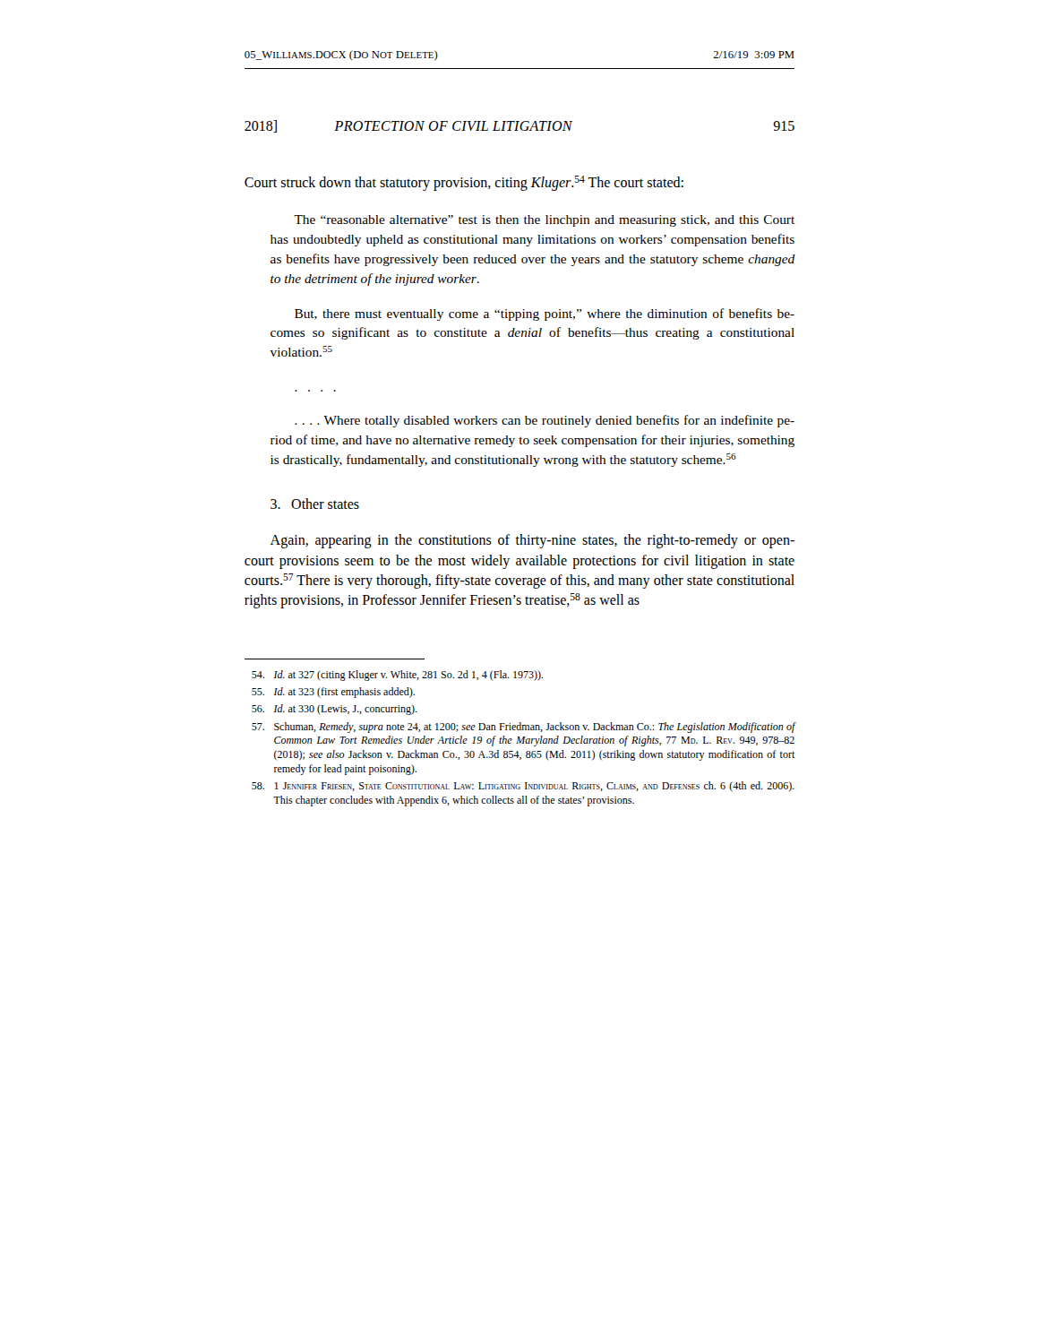05_WILLIAMS.DOCX (DO NOT DELETE)
2/16/19 3:09 PM
2018]
PROTECTION OF CIVIL LITIGATION
915
Court struck down that statutory provision, citing Kluger.54 The court stated:
The “reasonable alternative” test is then the linchpin and measuring stick, and this Court has undoubtedly upheld as constitutional many limitations on workers’ compensation benefits as benefits have progressively been reduced over the years and the statutory scheme changed to the detriment of the injured worker.
But, there must eventually come a “tipping point,” where the diminution of benefits becomes so significant as to constitute a denial of benefits—thus creating a constitutional violation.55
. . . .
. . . . Where totally disabled workers can be routinely denied benefits for an indefinite period of time, and have no alternative remedy to seek compensation for their injuries, something is drastically, fundamentally, and constitutionally wrong with the statutory scheme.56
3. Other states
Again, appearing in the constitutions of thirty-nine states, the right-to-remedy or open-court provisions seem to be the most widely available protections for civil litigation in state courts.57 There is very thorough, fifty-state coverage of this, and many other state constitutional rights provisions, in Professor Jennifer Friesen’s treatise,58 as well as
54.
Id. at 327 (citing Kluger v. White, 281 So. 2d 1, 4 (Fla. 1973)).
55.
Id. at 323 (first emphasis added).
56.
Id. at 330 (Lewis, J., concurring).
57.
Schuman, Remedy, supra note 24, at 1200; see Dan Friedman, Jackson v. Dackman Co.: The Legislation Modification of Common Law Tort Remedies Under Article 19 of the Maryland Declaration of Rights, 77 Md. L. Rev. 949, 978–82 (2018); see also Jackson v. Dackman Co., 30 A.3d 854, 865 (Md. 2011) (striking down statutory modification of tort remedy for lead paint poisoning).
58.
1 Jennifer Friesen, State Constitutional Law: Litigating Individual Rights, Claims, and Defenses ch. 6 (4th ed. 2006). This chapter concludes with Appendix 6, which collects all of the states’ provisions.